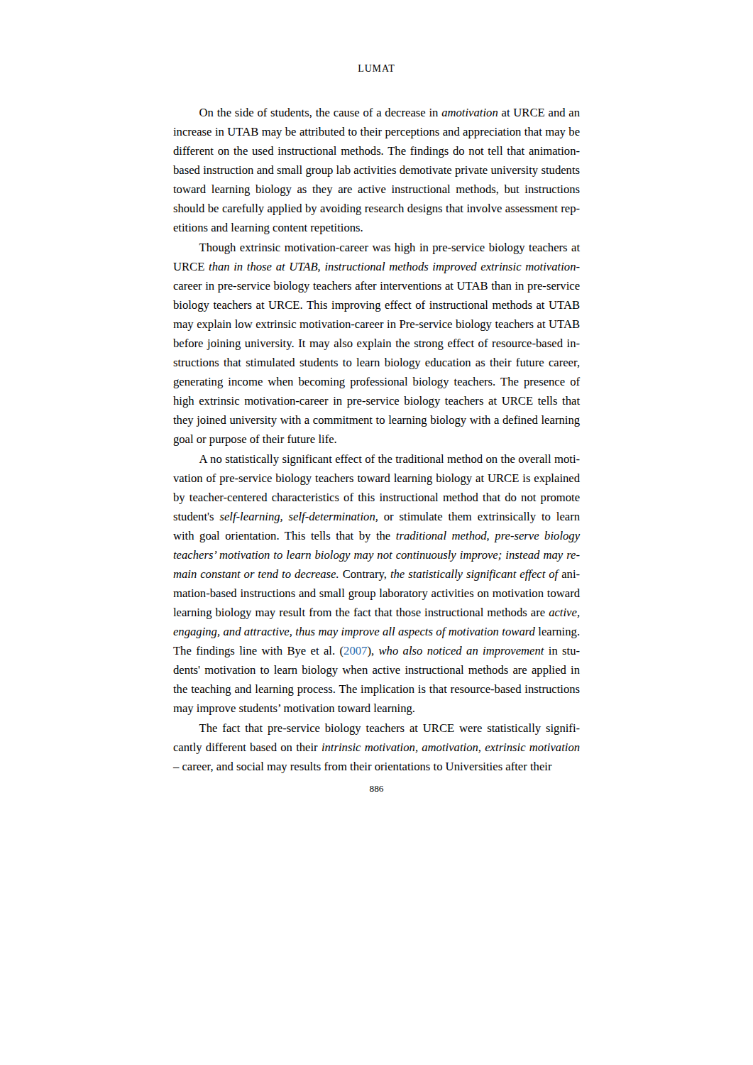LUMAT
On the side of students, the cause of a decrease in amotivation at URCE and an increase in UTAB may be attributed to their perceptions and appreciation that may be different on the used instructional methods. The findings do not tell that animation-based instruction and small group lab activities demotivate private university students toward learning biology as they are active instructional methods, but instructions should be carefully applied by avoiding research designs that involve assessment repetitions and learning content repetitions.
Though extrinsic motivation-career was high in pre-service biology teachers at URCE than in those at UTAB, instructional methods improved extrinsic motivation-career in pre-service biology teachers after interventions at UTAB than in pre-service biology teachers at URCE. This improving effect of instructional methods at UTAB may explain low extrinsic motivation-career in Pre-service biology teachers at UTAB before joining university. It may also explain the strong effect of resource-based instructions that stimulated students to learn biology education as their future career, generating income when becoming professional biology teachers. The presence of high extrinsic motivation-career in pre-service biology teachers at URCE tells that they joined university with a commitment to learning biology with a defined learning goal or purpose of their future life.
A no statistically significant effect of the traditional method on the overall motivation of pre-service biology teachers toward learning biology at URCE is explained by teacher-centered characteristics of this instructional method that do not promote student's self-learning, self-determination, or stimulate them extrinsically to learn with goal orientation. This tells that by the traditional method, pre-serve biology teachers’ motivation to learn biology may not continuously improve; instead may remain constant or tend to decrease. Contrary, the statistically significant effect of animation-based instructions and small group laboratory activities on motivation toward learning biology may result from the fact that those instructional methods are active, engaging, and attractive, thus may improve all aspects of motivation toward learning. The findings line with Bye et al. (2007), who also noticed an improvement in students' motivation to learn biology when active instructional methods are applied in the teaching and learning process. The implication is that resource-based instructions may improve students’ motivation toward learning.
The fact that pre-service biology teachers at URCE were statistically significantly different based on their intrinsic motivation, amotivation, extrinsic motivation – career, and social may results from their orientations to Universities after their
886